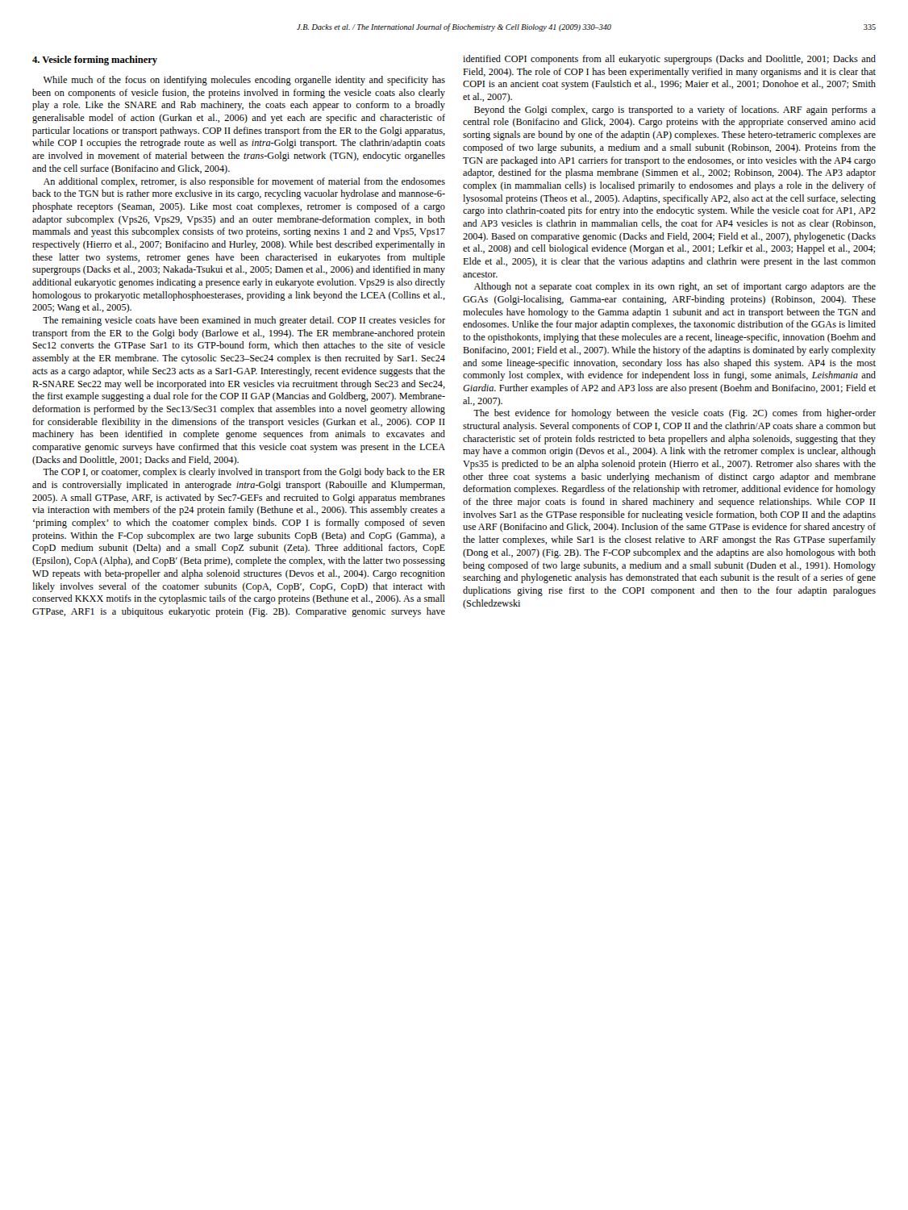J.B. Dacks et al. / The International Journal of Biochemistry & Cell Biology 41 (2009) 330–340 335
4. Vesicle forming machinery
While much of the focus on identifying molecules encoding organelle identity and specificity has been on components of vesicle fusion, the proteins involved in forming the vesicle coats also clearly play a role. Like the SNARE and Rab machinery, the coats each appear to conform to a broadly generalisable model of action (Gurkan et al., 2006) and yet each are specific and characteristic of particular locations or transport pathways. COP II defines transport from the ER to the Golgi apparatus, while COP I occupies the retrograde route as well as intra-Golgi transport. The clathrin/adaptin coats are involved in movement of material between the trans-Golgi network (TGN), endocytic organelles and the cell surface (Bonifacino and Glick, 2004).
An additional complex, retromer, is also responsible for movement of material from the endosomes back to the TGN but is rather more exclusive in its cargo, recycling vacuolar hydrolase and mannose-6-phosphate receptors (Seaman, 2005). Like most coat complexes, retromer is composed of a cargo adaptor subcomplex (Vps26, Vps29, Vps35) and an outer membrane-deformation complex, in both mammals and yeast this subcomplex consists of two proteins, sorting nexins 1 and 2 and Vps5, Vps17 respectively (Hierro et al., 2007; Bonifacino and Hurley, 2008). While best described experimentally in these latter two systems, retromer genes have been characterised in eukaryotes from multiple supergroups (Dacks et al., 2003; Nakada-Tsukui et al., 2005; Damen et al., 2006) and identified in many additional eukaryotic genomes indicating a presence early in eukaryote evolution. Vps29 is also directly homologous to prokaryotic metallophosphoesterases, providing a link beyond the LCEA (Collins et al., 2005; Wang et al., 2005).
The remaining vesicle coats have been examined in much greater detail. COP II creates vesicles for transport from the ER to the Golgi body (Barlowe et al., 1994). The ER membrane-anchored protein Sec12 converts the GTPase Sar1 to its GTP-bound form, which then attaches to the site of vesicle assembly at the ER membrane. The cytosolic Sec23–Sec24 complex is then recruited by Sar1. Sec24 acts as a cargo adaptor, while Sec23 acts as a Sar1-GAP. Interestingly, recent evidence suggests that the R-SNARE Sec22 may well be incorporated into ER vesicles via recruitment through Sec23 and Sec24, the first example suggesting a dual role for the COP II GAP (Mancias and Goldberg, 2007). Membrane-deformation is performed by the Sec13/Sec31 complex that assembles into a novel geometry allowing for considerable flexibility in the dimensions of the transport vesicles (Gurkan et al., 2006). COP II machinery has been identified in complete genome sequences from animals to excavates and comparative genomic surveys have confirmed that this vesicle coat system was present in the LCEA (Dacks and Doolittle, 2001; Dacks and Field, 2004).
The COP I, or coatomer, complex is clearly involved in transport from the Golgi body back to the ER and is controversially implicated in anterograde intra-Golgi transport (Rabouille and Klumperman, 2005). A small GTPase, ARF, is activated by Sec7-GEFs and recruited to Golgi apparatus membranes via interaction with members of the p24 protein family (Bethune et al., 2006). This assembly creates a ‘priming complex’ to which the coatomer complex binds. COP I is formally composed of seven proteins. Within the F-Cop subcomplex are two large subunits CopB (Beta) and CopG (Gamma), a CopD medium subunit (Delta) and a small CopZ subunit (Zeta). Three additional factors, CopE (Epsilon), CopA (Alpha), and CopB′ (Beta prime), complete the complex, with the latter two possessing WD repeats with beta-propeller and alpha solenoid structures (Devos et al., 2004). Cargo recognition likely involves several of the coatomer subunits (CopA, CopB′, CopG, CopD) that interact with conserved KKXX motifs in the cytoplasmic tails of the cargo proteins (Bethune et al., 2006). As a small GTPase, ARF1 is a ubiquitous eukaryotic protein (Fig. 2B). Comparative genomic surveys have identified COPI components from all eukaryotic supergroups (Dacks and Doolittle, 2001; Dacks and Field, 2004). The role of COP I has been experimentally verified in many organisms and it is clear that COPI is an ancient coat system (Faulstich et al., 1996; Maier et al., 2001; Donohoe et al., 2007; Smith et al., 2007).
Beyond the Golgi complex, cargo is transported to a variety of locations. ARF again performs a central role (Bonifacino and Glick, 2004). Cargo proteins with the appropriate conserved amino acid sorting signals are bound by one of the adaptin (AP) complexes. These hetero-tetrameric complexes are composed of two large subunits, a medium and a small subunit (Robinson, 2004). Proteins from the TGN are packaged into AP1 carriers for transport to the endosomes, or into vesicles with the AP4 cargo adaptor, destined for the plasma membrane (Simmen et al., 2002; Robinson, 2004). The AP3 adaptor complex (in mammalian cells) is localised primarily to endosomes and plays a role in the delivery of lysosomal proteins (Theos et al., 2005). Adaptins, specifically AP2, also act at the cell surface, selecting cargo into clathrin-coated pits for entry into the endocytic system. While the vesicle coat for AP1, AP2 and AP3 vesicles is clathrin in mammalian cells, the coat for AP4 vesicles is not as clear (Robinson, 2004). Based on comparative genomic (Dacks and Field, 2004; Field et al., 2007), phylogenetic (Dacks et al., 2008) and cell biological evidence (Morgan et al., 2001; Lefkir et al., 2003; Happel et al., 2004; Elde et al., 2005), it is clear that the various adaptins and clathrin were present in the last common ancestor.
Although not a separate coat complex in its own right, an set of important cargo adaptors are the GGAs (Golgi-localising, Gamma-ear containing, ARF-binding proteins) (Robinson, 2004). These molecules have homology to the Gamma adaptin 1 subunit and act in transport between the TGN and endosomes. Unlike the four major adaptin complexes, the taxonomic distribution of the GGAs is limited to the opisthokonts, implying that these molecules are a recent, lineage-specific, innovation (Boehm and Bonifacino, 2001; Field et al., 2007). While the history of the adaptins is dominated by early complexity and some lineage-specific innovation, secondary loss has also shaped this system. AP4 is the most commonly lost complex, with evidence for independent loss in fungi, some animals, Leishmania and Giardia. Further examples of AP2 and AP3 loss are also present (Boehm and Bonifacino, 2001; Field et al., 2007).
The best evidence for homology between the vesicle coats (Fig. 2C) comes from higher-order structural analysis. Several components of COP I, COP II and the clathrin/AP coats share a common but characteristic set of protein folds restricted to beta propellers and alpha solenoids, suggesting that they may have a common origin (Devos et al., 2004). A link with the retromer complex is unclear, although Vps35 is predicted to be an alpha solenoid protein (Hierro et al., 2007). Retromer also shares with the other three coat systems a basic underlying mechanism of distinct cargo adaptor and membrane deformation complexes. Regardless of the relationship with retromer, additional evidence for homology of the three major coats is found in shared machinery and sequence relationships. While COP II involves Sar1 as the GTPase responsible for nucleating vesicle formation, both COP II and the adaptins use ARF (Bonifacino and Glick, 2004). Inclusion of the same GTPase is evidence for shared ancestry of the latter complexes, while Sar1 is the closest relative to ARF amongst the Ras GTPase superfamily (Dong et al., 2007) (Fig. 2B). The F-COP subcomplex and the adaptins are also homologous with both being composed of two large subunits, a medium and a small subunit (Duden et al., 1991). Homology searching and phylogenetic analysis has demonstrated that each subunit is the result of a series of gene duplications giving rise first to the COPI component and then to the four adaptin paralogues (Schledzewski